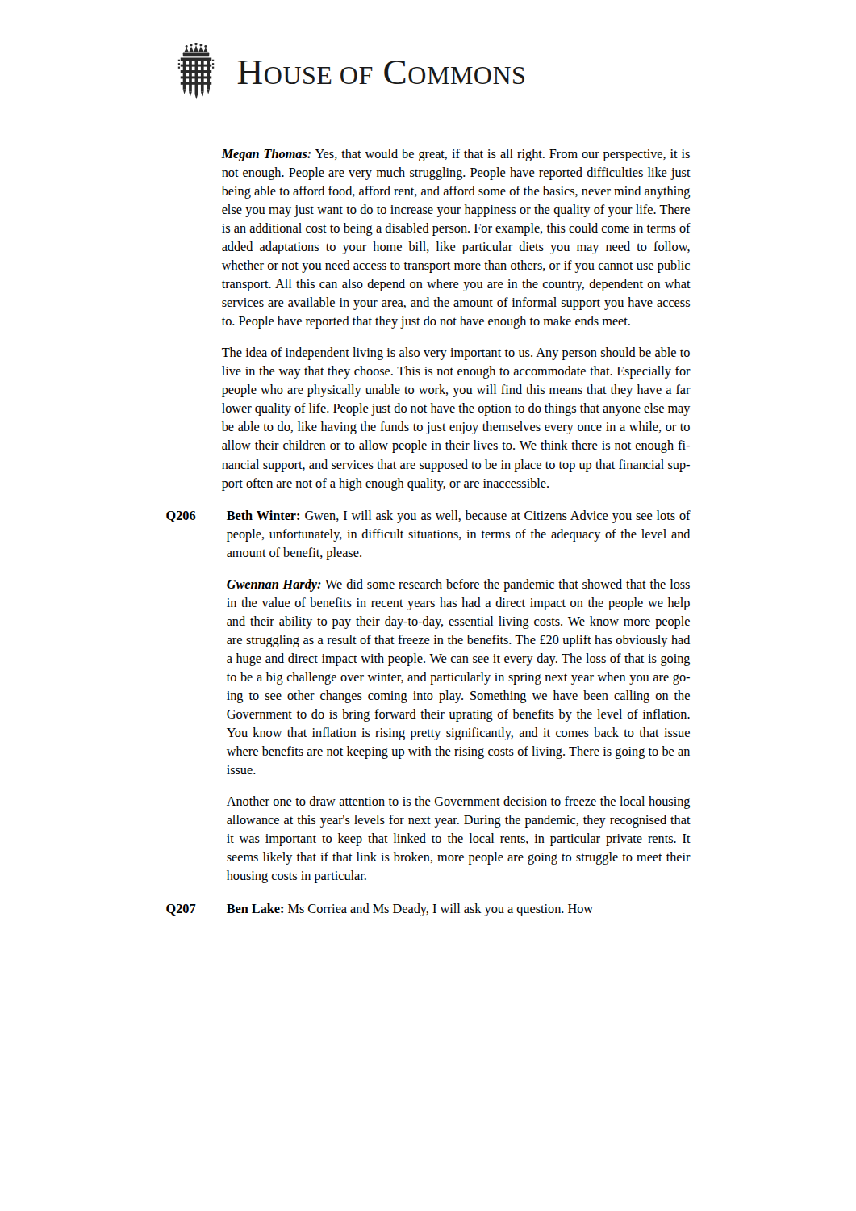HOUSE OF COMMONS
Megan Thomas: Yes, that would be great, if that is all right. From our perspective, it is not enough. People are very much struggling. People have reported difficulties like just being able to afford food, afford rent, and afford some of the basics, never mind anything else you may just want to do to increase your happiness or the quality of your life. There is an additional cost to being a disabled person. For example, this could come in terms of added adaptations to your home bill, like particular diets you may need to follow, whether or not you need access to transport more than others, or if you cannot use public transport. All this can also depend on where you are in the country, dependent on what services are available in your area, and the amount of informal support you have access to. People have reported that they just do not have enough to make ends meet.
The idea of independent living is also very important to us. Any person should be able to live in the way that they choose. This is not enough to accommodate that. Especially for people who are physically unable to work, you will find this means that they have a far lower quality of life. People just do not have the option to do things that anyone else may be able to do, like having the funds to just enjoy themselves every once in a while, or to allow their children or to allow people in their lives to. We think there is not enough financial support, and services that are supposed to be in place to top up that financial support often are not of a high enough quality, or are inaccessible.
Q206
Beth Winter: Gwen, I will ask you as well, because at Citizens Advice you see lots of people, unfortunately, in difficult situations, in terms of the adequacy of the level and amount of benefit, please.
Gwennan Hardy: We did some research before the pandemic that showed that the loss in the value of benefits in recent years has had a direct impact on the people we help and their ability to pay their day-to-day, essential living costs. We know more people are struggling as a result of that freeze in the benefits. The £20 uplift has obviously had a huge and direct impact with people. We can see it every day. The loss of that is going to be a big challenge over winter, and particularly in spring next year when you are going to see other changes coming into play. Something we have been calling on the Government to do is bring forward their uprating of benefits by the level of inflation. You know that inflation is rising pretty significantly, and it comes back to that issue where benefits are not keeping up with the rising costs of living. There is going to be an issue.
Another one to draw attention to is the Government decision to freeze the local housing allowance at this year's levels for next year. During the pandemic, they recognised that it was important to keep that linked to the local rents, in particular private rents. It seems likely that if that link is broken, more people are going to struggle to meet their housing costs in particular.
Q207
Ben Lake: Ms Corriea and Ms Deady, I will ask you a question. How